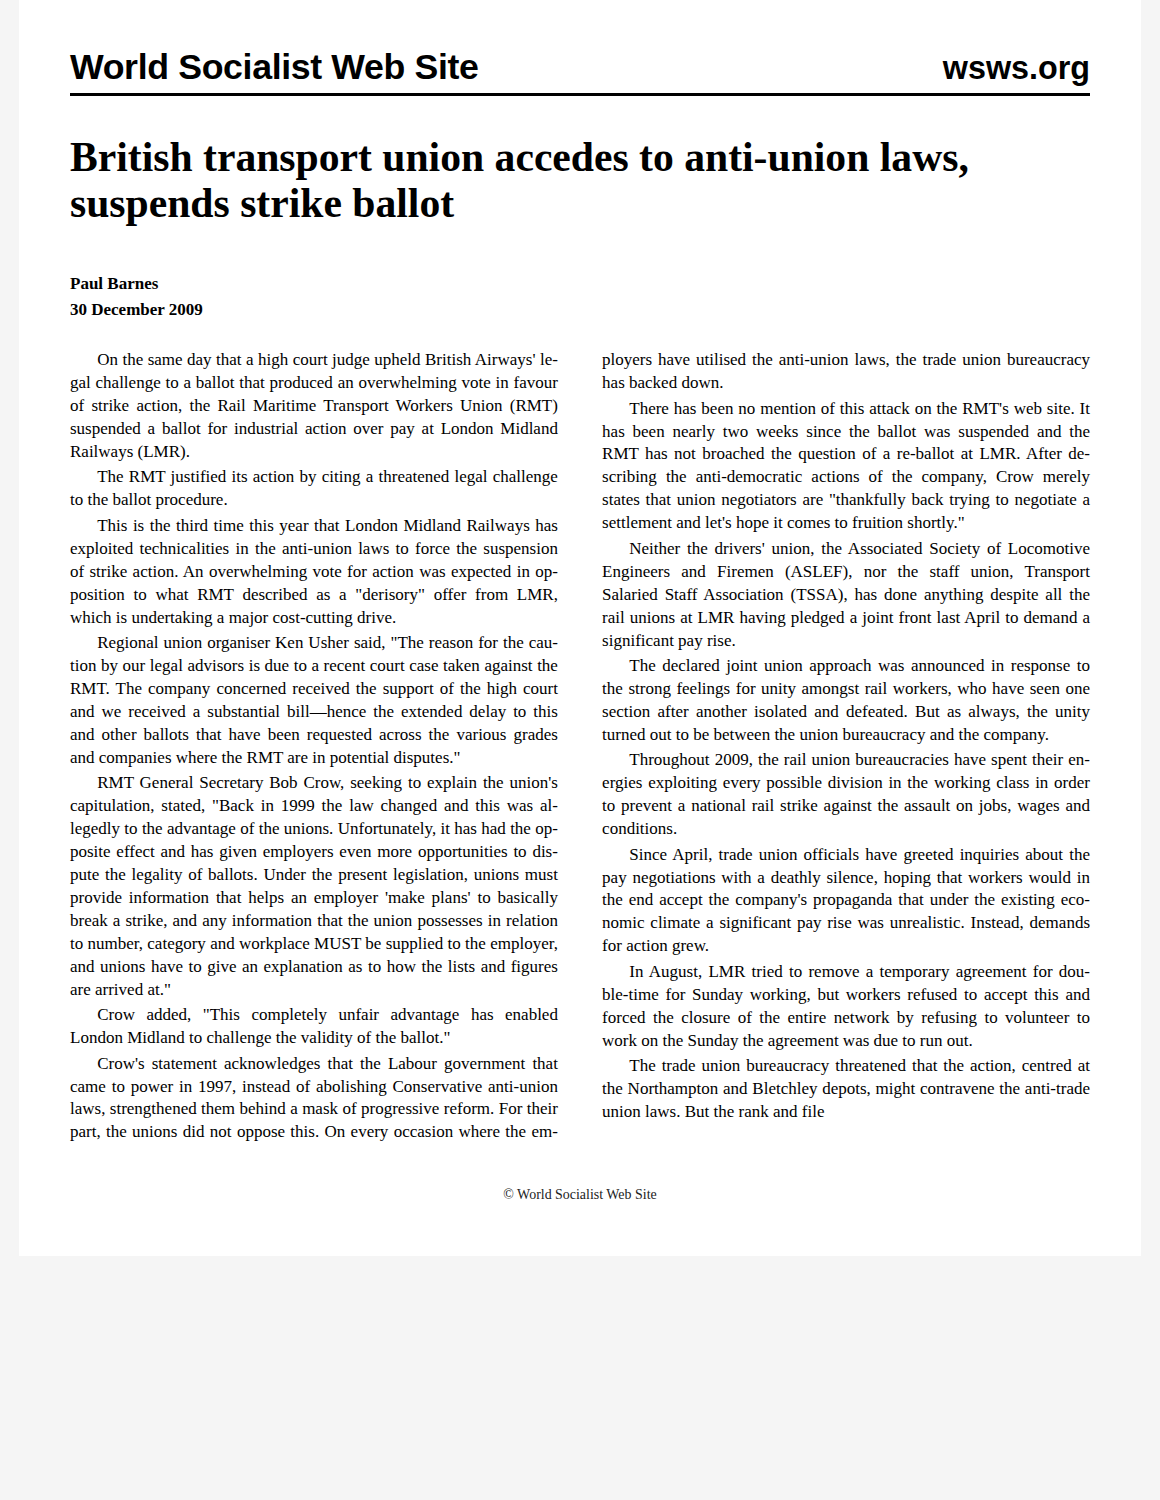World Socialist Web Site
wsws.org
British transport union accedes to anti-union laws, suspends strike ballot
Paul Barnes
30 December 2009
On the same day that a high court judge upheld British Airways' legal challenge to a ballot that produced an overwhelming vote in favour of strike action, the Rail Maritime Transport Workers Union (RMT) suspended a ballot for industrial action over pay at London Midland Railways (LMR).
The RMT justified its action by citing a threatened legal challenge to the ballot procedure.
This is the third time this year that London Midland Railways has exploited technicalities in the anti-union laws to force the suspension of strike action. An overwhelming vote for action was expected in opposition to what RMT described as a "derisory" offer from LMR, which is undertaking a major cost-cutting drive.
Regional union organiser Ken Usher said, "The reason for the caution by our legal advisors is due to a recent court case taken against the RMT. The company concerned received the support of the high court and we received a substantial bill—hence the extended delay to this and other ballots that have been requested across the various grades and companies where the RMT are in potential disputes."
RMT General Secretary Bob Crow, seeking to explain the union's capitulation, stated, "Back in 1999 the law changed and this was allegedly to the advantage of the unions. Unfortunately, it has had the opposite effect and has given employers even more opportunities to dispute the legality of ballots. Under the present legislation, unions must provide information that helps an employer 'make plans' to basically break a strike, and any information that the union possesses in relation to number, category and workplace MUST be supplied to the employer, and unions have to give an explanation as to how the lists and figures are arrived at."
Crow added, "This completely unfair advantage has enabled London Midland to challenge the validity of the ballot."
Crow's statement acknowledges that the Labour government that came to power in 1997, instead of abolishing Conservative anti-union laws, strengthened them behind a mask of progressive reform. For their part, the unions did not oppose this. On every occasion where the employers have utilised the anti-union laws, the trade union bureaucracy has backed down.
There has been no mention of this attack on the RMT's web site. It has been nearly two weeks since the ballot was suspended and the RMT has not broached the question of a re-ballot at LMR. After describing the anti-democratic actions of the company, Crow merely states that union negotiators are "thankfully back trying to negotiate a settlement and let's hope it comes to fruition shortly."
Neither the drivers' union, the Associated Society of Locomotive Engineers and Firemen (ASLEF), nor the staff union, Transport Salaried Staff Association (TSSA), has done anything despite all the rail unions at LMR having pledged a joint front last April to demand a significant pay rise.
The declared joint union approach was announced in response to the strong feelings for unity amongst rail workers, who have seen one section after another isolated and defeated. But as always, the unity turned out to be between the union bureaucracy and the company.
Throughout 2009, the rail union bureaucracies have spent their energies exploiting every possible division in the working class in order to prevent a national rail strike against the assault on jobs, wages and conditions.
Since April, trade union officials have greeted inquiries about the pay negotiations with a deathly silence, hoping that workers would in the end accept the company's propaganda that under the existing economic climate a significant pay rise was unrealistic. Instead, demands for action grew.
In August, LMR tried to remove a temporary agreement for double-time for Sunday working, but workers refused to accept this and forced the closure of the entire network by refusing to volunteer to work on the Sunday the agreement was due to run out.
The trade union bureaucracy threatened that the action, centred at the Northampton and Bletchley depots, might contravene the anti-trade union laws. But the rank and file
© World Socialist Web Site